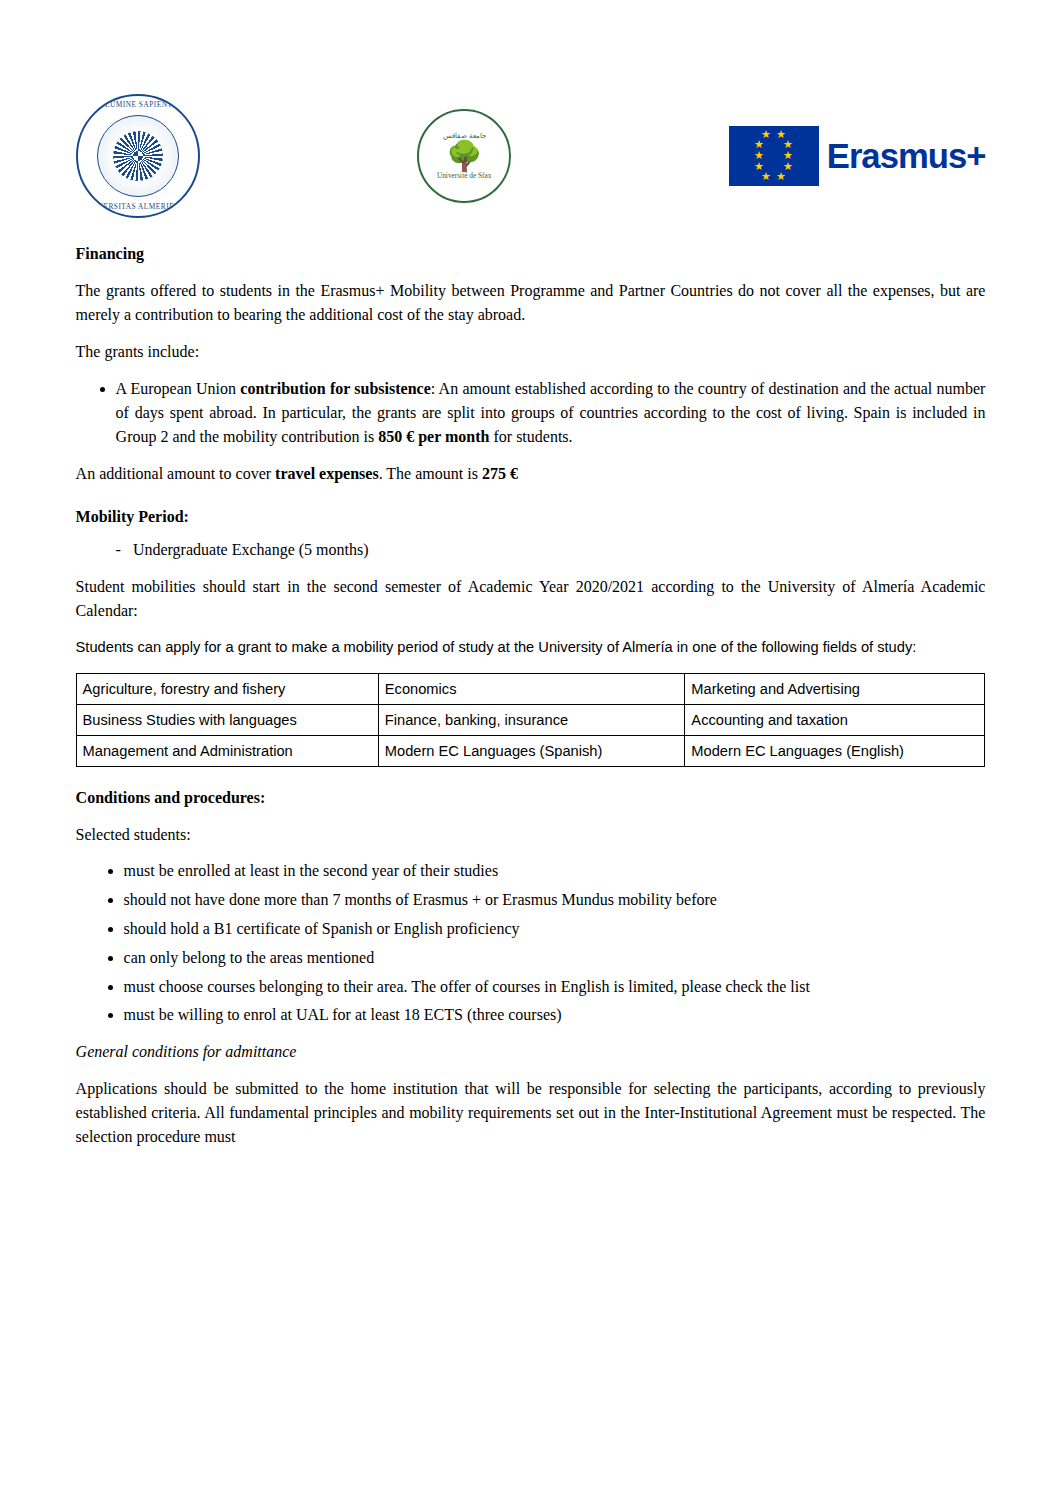IN LUMINE SAPIENTIA
UNIVERSITAS ALMERIENSIS
جامعة صفاقس
🌳
Université de Sfax
★ ★
★ ★
★ ★
★ ★
★ ★
Erasmus+
Financing
The grants offered to students in the Erasmus+ Mobility between Programme and Partner Countries do not cover all the expenses, but are merely a contribution to bearing the additional cost of the stay abroad.
The grants include:
A European Union contribution for subsistence: An amount established according to the country of destination and the actual number of days spent abroad. In particular, the grants are split into groups of countries according to the cost of living. Spain is included in Group 2 and the mobility contribution is 850 € per month for students.
An additional amount to cover travel expenses. The amount is 275 €
Mobility Period:
Undergraduate Exchange (5 months)
Student mobilities should start in the second semester of Academic Year 2020/2021 according to the University of Almería Academic Calendar:
Students can apply for a grant to make a mobility period of study at the University of Almería in one of the following fields of study:
| Agriculture, forestry and fishery | Economics | Marketing and Advertising |
| Business Studies with languages | Finance, banking, insurance | Accounting and taxation |
| Management and Administration | Modern EC Languages (Spanish) | Modern EC Languages (English) |
Conditions and procedures:
Selected students:
must be enrolled at least in the second year of their studies
should not have done more than 7 months of Erasmus + or Erasmus Mundus mobility before
should hold a B1 certificate of Spanish or English proficiency
can only belong to the areas mentioned
must choose courses belonging to their area. The offer of courses in English is limited, please check the list
must be willing to enrol at UAL for at least 18 ECTS (three courses)
General conditions for admittance
Applications should be submitted to the home institution that will be responsible for selecting the participants, according to previously established criteria. All fundamental principles and mobility requirements set out in the Inter-Institutional Agreement must be respected. The selection procedure must